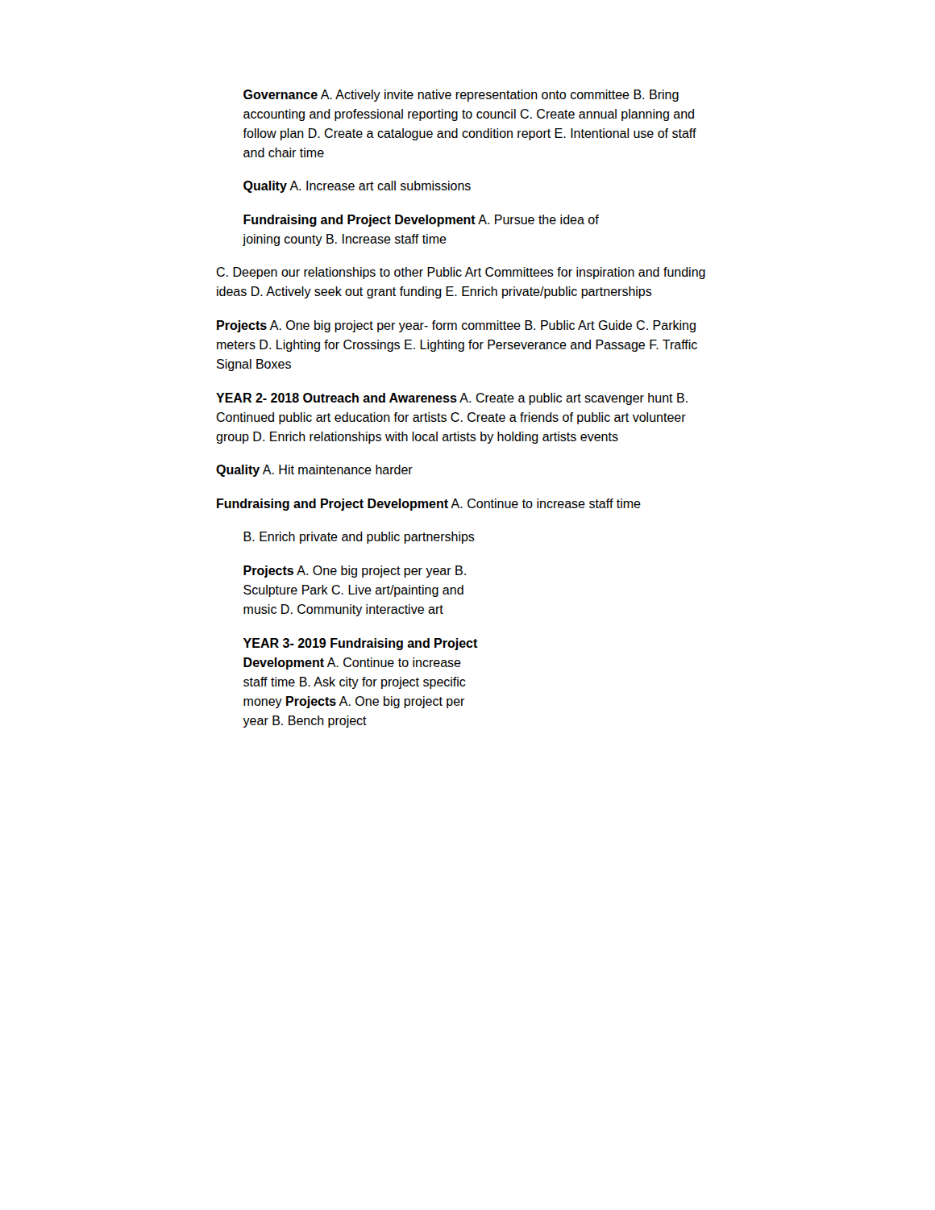Governance A. Actively invite native representation onto committee B. Bring accounting and professional reporting to council C. Create annual planning and follow plan D. Create a catalogue and condition report E. Intentional use of staff and chair time
Quality A. Increase art call submissions
Fundraising and Project Development A. Pursue the idea of joining county B. Increase staff time
C. Deepen our relationships to other Public Art Committees for inspiration and funding ideas D. Actively seek out grant funding E. Enrich private/public partnerships
Projects A. One big project per year- form committee B. Public Art Guide C. Parking meters D. Lighting for Crossings E. Lighting for Perseverance and Passage F. Traffic Signal Boxes
YEAR 2- 2018 Outreach and Awareness A. Create a public art scavenger hunt B. Continued public art education for artists C. Create a friends of public art volunteer group D. Enrich relationships with local artists by holding artists events
Quality A. Hit maintenance harder
Fundraising and Project Development A. Continue to increase staff time
B. Enrich private and public partnerships
Projects A. One big project per year B. Sculpture Park C. Live art/painting and music D. Community interactive art
YEAR 3- 2019 Fundraising and Project Development A. Continue to increase staff time B. Ask city for project specific money Projects A. One big project per year B. Bench project